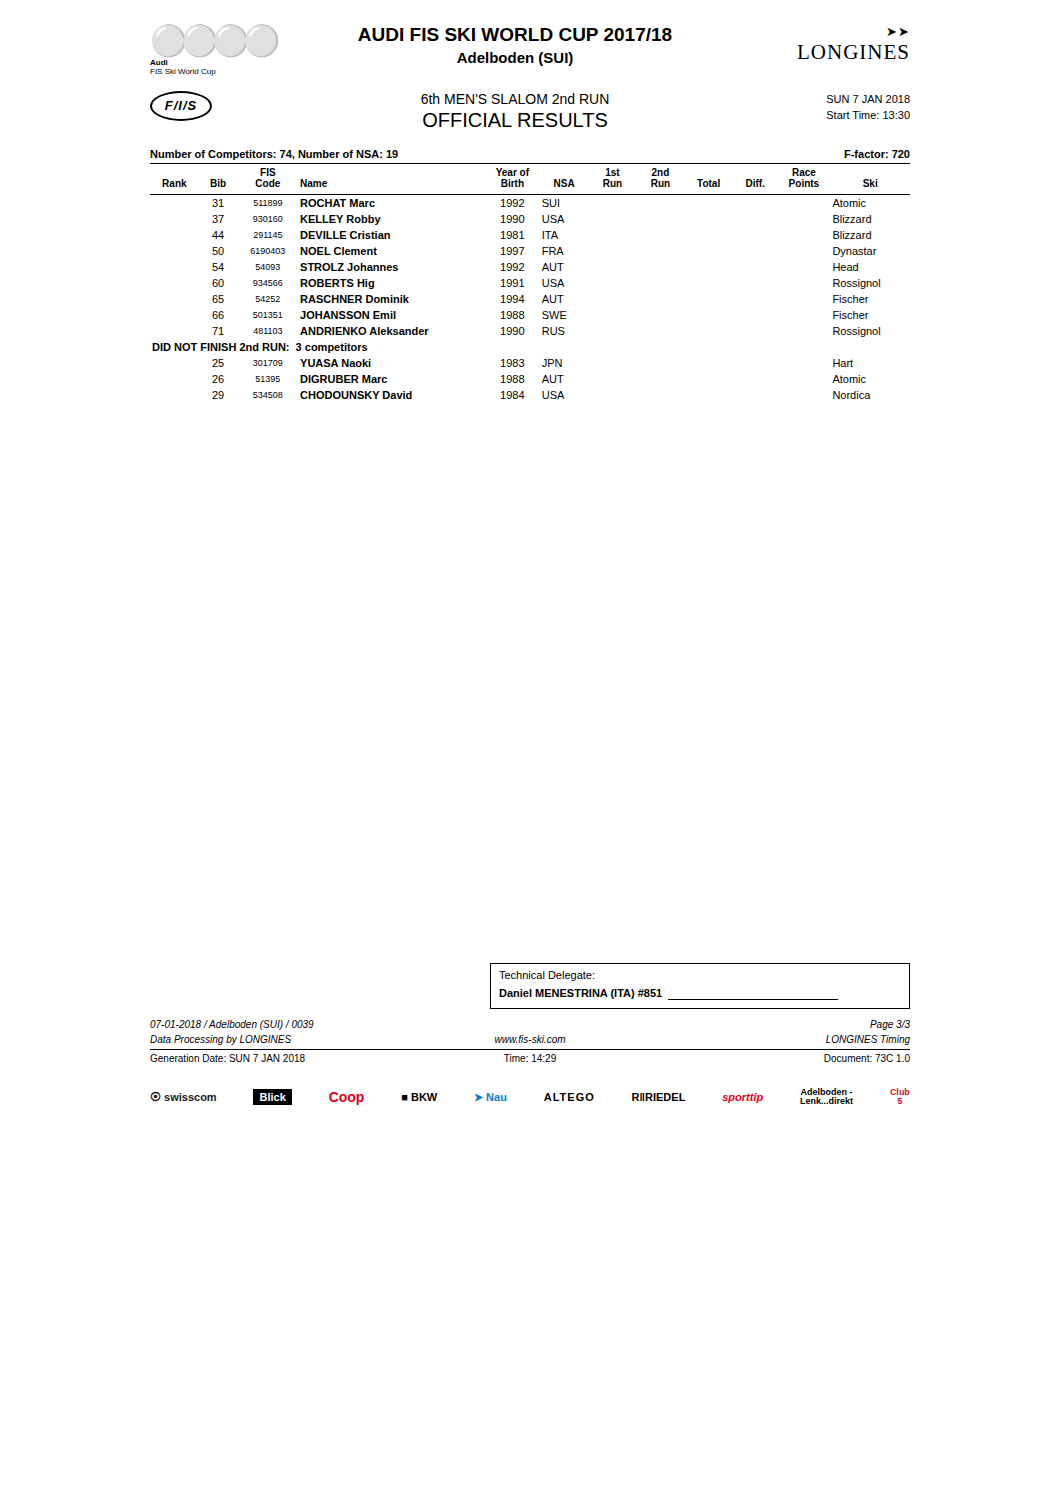⚪⚪⚪⚪
AudiFIS Ski World Cup
AUDI FIS SKI WORLD CUP 2017/18
Adelboden (SUI)
➤➤
LONGINES
F/I/S
6th MEN'S SLALOM 2nd RUN
OFFICIAL RESULTS
SUN 7 JAN 2018
Start Time: 13:30
Number of Competitors: 74, Number of NSA: 19
F-factor: 720
| Rank | Bib | FIS Code | Name | Year of Birth | NSA | 1st Run | 2nd Run | Total | Diff. | Race Points | Ski |
| --- | --- | --- | --- | --- | --- | --- | --- | --- | --- | --- | --- |
| | 31 | 511899 | ROCHAT Marc | 1992 | SUI | | | | | | Atomic |
| | 37 | 930160 | KELLEY Robby | 1990 | USA | | | | | | Blizzard |
| | 44 | 291145 | DEVILLE Cristian | 1981 | ITA | | | | | | Blizzard |
| | 50 | 6190403 | NOEL Clement | 1997 | FRA | | | | | | Dynastar |
| | 54 | 54093 | STROLZ Johannes | 1992 | AUT | | | | | | Head |
| | 60 | 934566 | ROBERTS Hig | 1991 | USA | | | | | | Rossignol |
| | 65 | 54252 | RASCHNER Dominik | 1994 | AUT | | | | | | Fischer |
| | 66 | 501351 | JOHANSSON Emil | 1988 | SWE | | | | | | Fischer |
| | 71 | 481103 | ANDRIENKO Aleksander | 1990 | RUS | | | | | | Rossignol |
| DID NOT FINISH 2nd RUN: 3 competitors |
| | 25 | 301709 | YUASA Naoki | 1983 | JPN | | | | | | Hart |
| | 26 | 51395 | DIGRUBER Marc | 1988 | AUT | | | | | | Atomic |
| | 29 | 534508 | CHODOUNSKY David | 1984 | USA | | | | | | Nordica |
Technical Delegate:
Daniel MENESTRINA (ITA) #851
07-01-2018 / Adelboden (SUI) / 0039
Page 3/3
Data Processing by LONGINES
www.fis-ski.com
LONGINES Timing
Generation Date: SUN 7 JAN 2018
Time: 14:29
Document: 73C 1.0
⦿ swisscom Blick Coop ■ BKW ➤ Nau ALTEGO R‖RIEDEL sporttip Adelboden -
Lenk...direkt Club
5